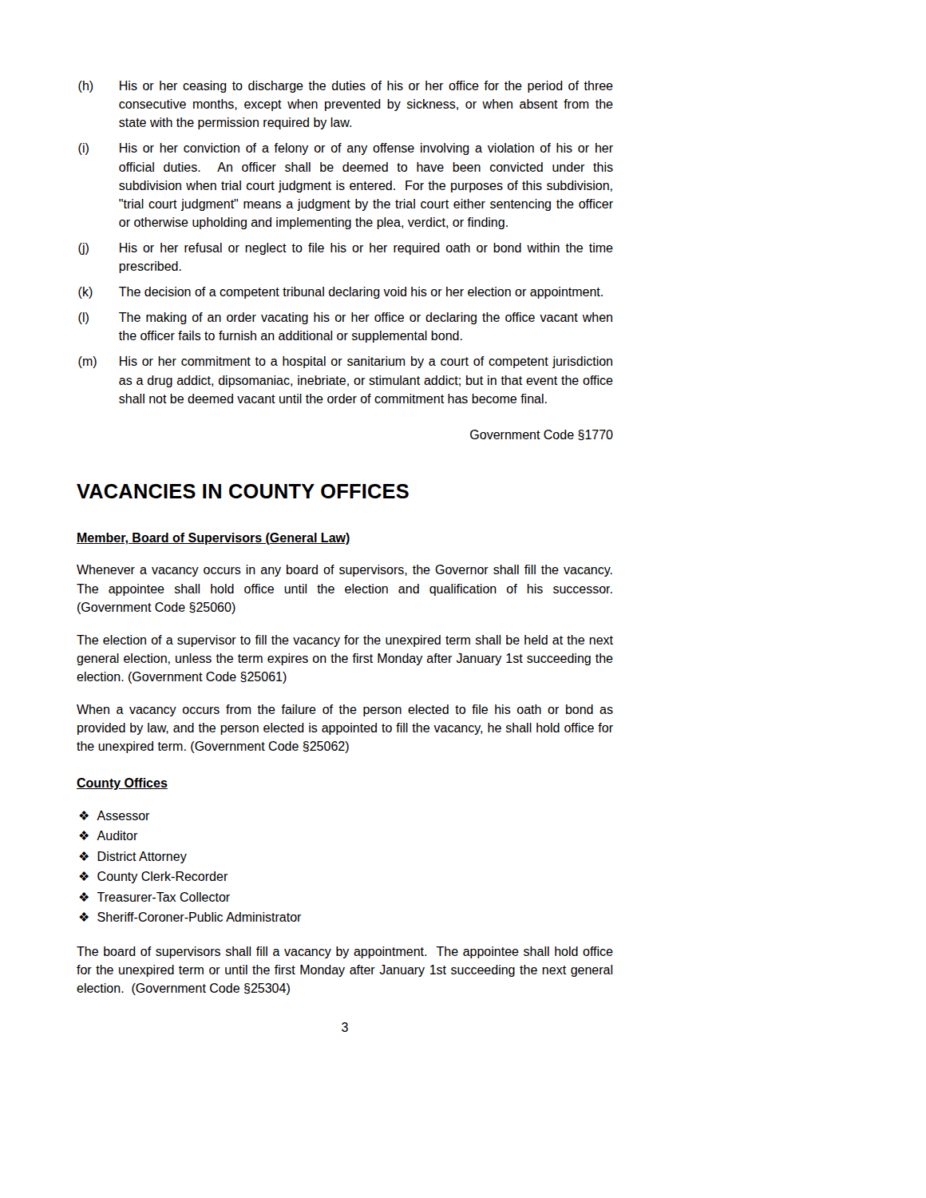(h) His or her ceasing to discharge the duties of his or her office for the period of three consecutive months, except when prevented by sickness, or when absent from the state with the permission required by law.
(i) His or her conviction of a felony or of any offense involving a violation of his or her official duties. An officer shall be deemed to have been convicted under this subdivision when trial court judgment is entered. For the purposes of this subdivision, "trial court judgment" means a judgment by the trial court either sentencing the officer or otherwise upholding and implementing the plea, verdict, or finding.
(j) His or her refusal or neglect to file his or her required oath or bond within the time prescribed.
(k) The decision of a competent tribunal declaring void his or her election or appointment.
(l) The making of an order vacating his or her office or declaring the office vacant when the officer fails to furnish an additional or supplemental bond.
(m) His or her commitment to a hospital or sanitarium by a court of competent jurisdiction as a drug addict, dipsomaniac, inebriate, or stimulant addict; but in that event the office shall not be deemed vacant until the order of commitment has become final.
Government Code §1770
VACANCIES IN COUNTY OFFICES
Member, Board of Supervisors (General Law)
Whenever a vacancy occurs in any board of supervisors, the Governor shall fill the vacancy. The appointee shall hold office until the election and qualification of his successor. (Government Code §25060)
The election of a supervisor to fill the vacancy for the unexpired term shall be held at the next general election, unless the term expires on the first Monday after January 1st succeeding the election. (Government Code §25061)
When a vacancy occurs from the failure of the person elected to file his oath or bond as provided by law, and the person elected is appointed to fill the vacancy, he shall hold office for the unexpired term. (Government Code §25062)
County Offices
Assessor
Auditor
District Attorney
County Clerk-Recorder
Treasurer-Tax Collector
Sheriff-Coroner-Public Administrator
The board of supervisors shall fill a vacancy by appointment. The appointee shall hold office for the unexpired term or until the first Monday after January 1st succeeding the next general election. (Government Code §25304)
3